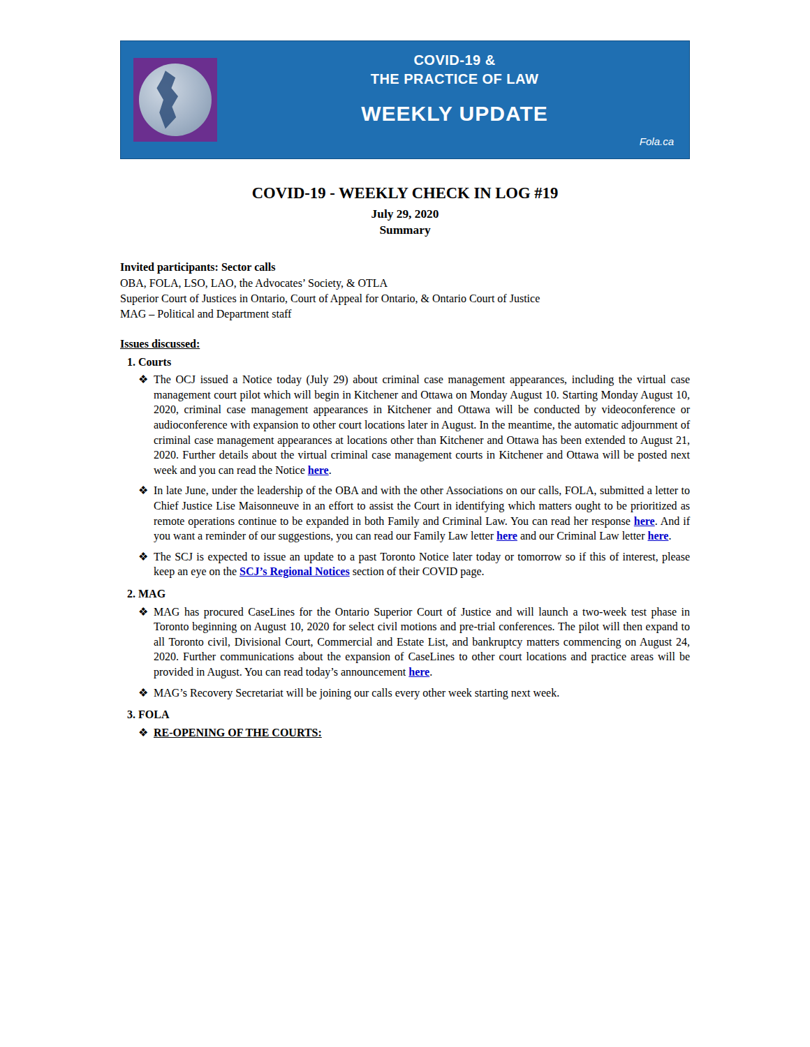COVID-19 &
THE PRACTICE OF LAW
WEEKLY UPDATE
Fola.ca
COVID-19 - WEEKLY CHECK IN LOG #19
July 29, 2020
Summary
Invited participants: Sector calls
OBA, FOLA, LSO, LAO, the Advocates’ Society, & OTLA
Superior Court of Justices in Ontario, Court of Appeal for Ontario, & Ontario Court of Justice
MAG – Political and Department staff
Issues discussed:
Courts
The OCJ issued a Notice today (July 29) about criminal case management appearances, including the virtual case management court pilot which will begin in Kitchener and Ottawa on Monday August 10. Starting Monday August 10, 2020, criminal case management appearances in Kitchener and Ottawa will be conducted by videoconference or audioconference with expansion to other court locations later in August. In the meantime, the automatic adjournment of criminal case management appearances at locations other than Kitchener and Ottawa has been extended to August 21, 2020. Further details about the virtual criminal case management courts in Kitchener and Ottawa will be posted next week and you can read the Notice here.
In late June, under the leadership of the OBA and with the other Associations on our calls, FOLA, submitted a letter to Chief Justice Lise Maisonneuve in an effort to assist the Court in identifying which matters ought to be prioritized as remote operations continue to be expanded in both Family and Criminal Law. You can read her response here. And if you want a reminder of our suggestions, you can read our Family Law letter here and our Criminal Law letter here.
The SCJ is expected to issue an update to a past Toronto Notice later today or tomorrow so if this of interest, please keep an eye on the SCJ’s Regional Notices section of their COVID page.
MAG
MAG has procured CaseLines for the Ontario Superior Court of Justice and will launch a two-week test phase in Toronto beginning on August 10, 2020 for select civil motions and pre-trial conferences. The pilot will then expand to all Toronto civil, Divisional Court, Commercial and Estate List, and bankruptcy matters commencing on August 24, 2020. Further communications about the expansion of CaseLines to other court locations and practice areas will be provided in August. You can read today’s announcement here.
MAG’s Recovery Secretariat will be joining our calls every other week starting next week.
FOLA
RE-OPENING OF THE COURTS: